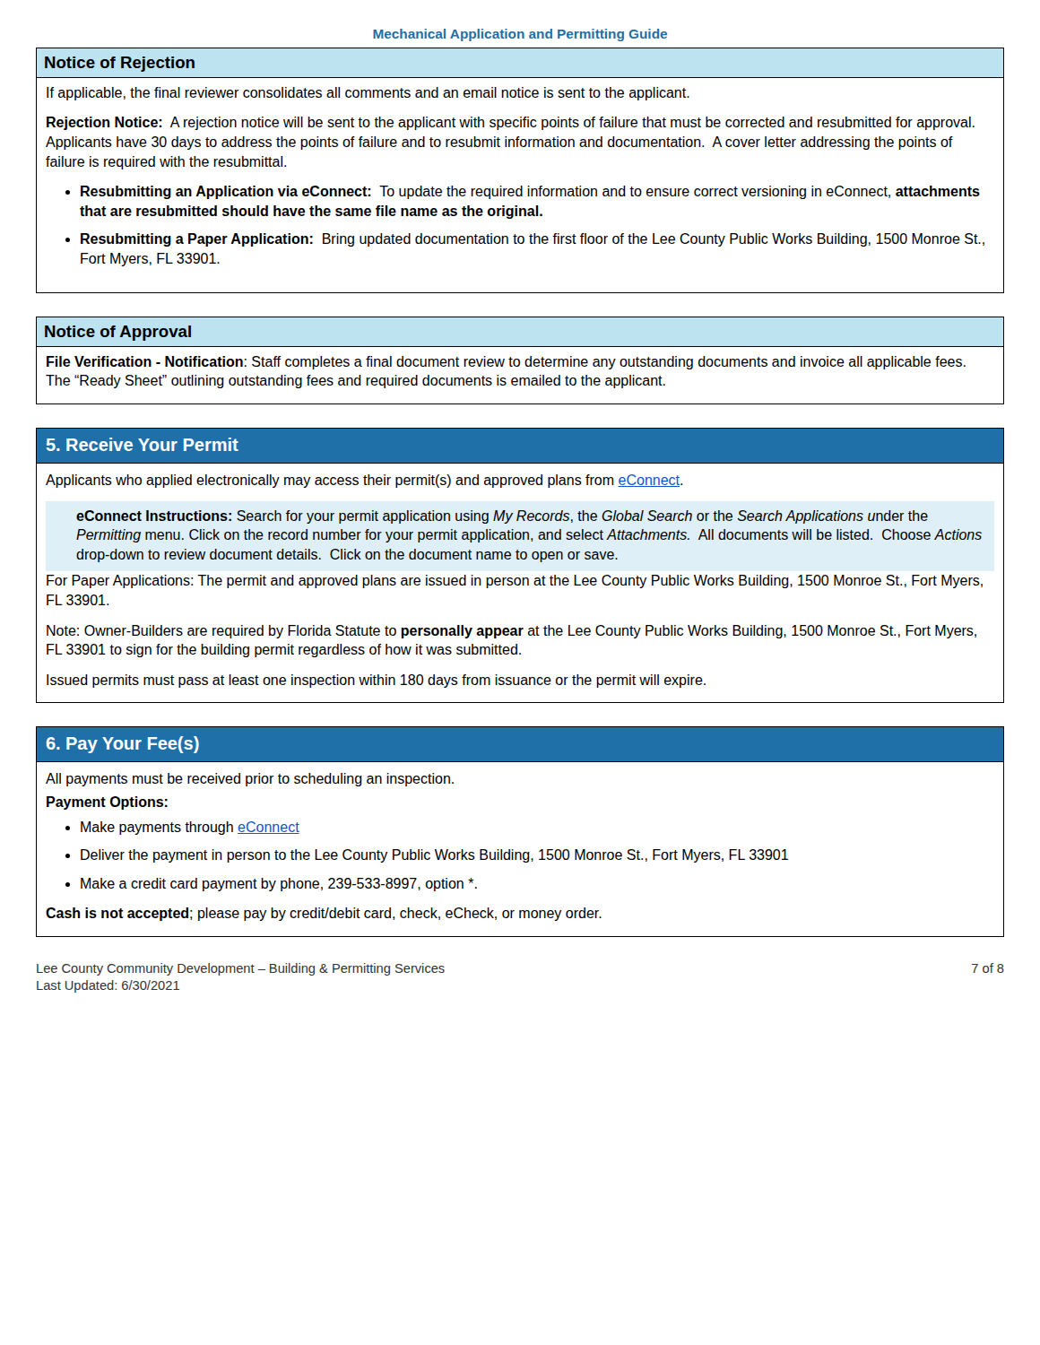Mechanical Application and Permitting Guide
Notice of Rejection
If applicable, the final reviewer consolidates all comments and an email notice is sent to the applicant.
Rejection Notice: A rejection notice will be sent to the applicant with specific points of failure that must be corrected and resubmitted for approval. Applicants have 30 days to address the points of failure and to resubmit information and documentation. A cover letter addressing the points of failure is required with the resubmittal.
Resubmitting an Application via eConnect: To update the required information and to ensure correct versioning in eConnect, attachments that are resubmitted should have the same file name as the original.
Resubmitting a Paper Application: Bring updated documentation to the first floor of the Lee County Public Works Building, 1500 Monroe St., Fort Myers, FL 33901.
Notice of Approval
File Verification - Notification: Staff completes a final document review to determine any outstanding documents and invoice all applicable fees. The “Ready Sheet” outlining outstanding fees and required documents is emailed to the applicant.
5. Receive Your Permit
Applicants who applied electronically may access their permit(s) and approved plans from eConnect.
eConnect Instructions: Search for your permit application using My Records, the Global Search or the Search Applications under the Permitting menu. Click on the record number for your permit application, and select Attachments. All documents will be listed. Choose Actions drop-down to review document details. Click on the document name to open or save.
For Paper Applications: The permit and approved plans are issued in person at the Lee County Public Works Building, 1500 Monroe St., Fort Myers, FL 33901.
Note: Owner-Builders are required by Florida Statute to personally appear at the Lee County Public Works Building, 1500 Monroe St., Fort Myers, FL 33901 to sign for the building permit regardless of how it was submitted.
Issued permits must pass at least one inspection within 180 days from issuance or the permit will expire.
6. Pay Your Fee(s)
All payments must be received prior to scheduling an inspection.
Payment Options:
Make payments through eConnect
Deliver the payment in person to the Lee County Public Works Building, 1500 Monroe St., Fort Myers, FL 33901
Make a credit card payment by phone, 239-533-8997, option *.
Cash is not accepted; please pay by credit/debit card, check, eCheck, or money order.
Lee County Community Development – Building & Permitting Services
Last Updated: 6/30/2021
7 of 8